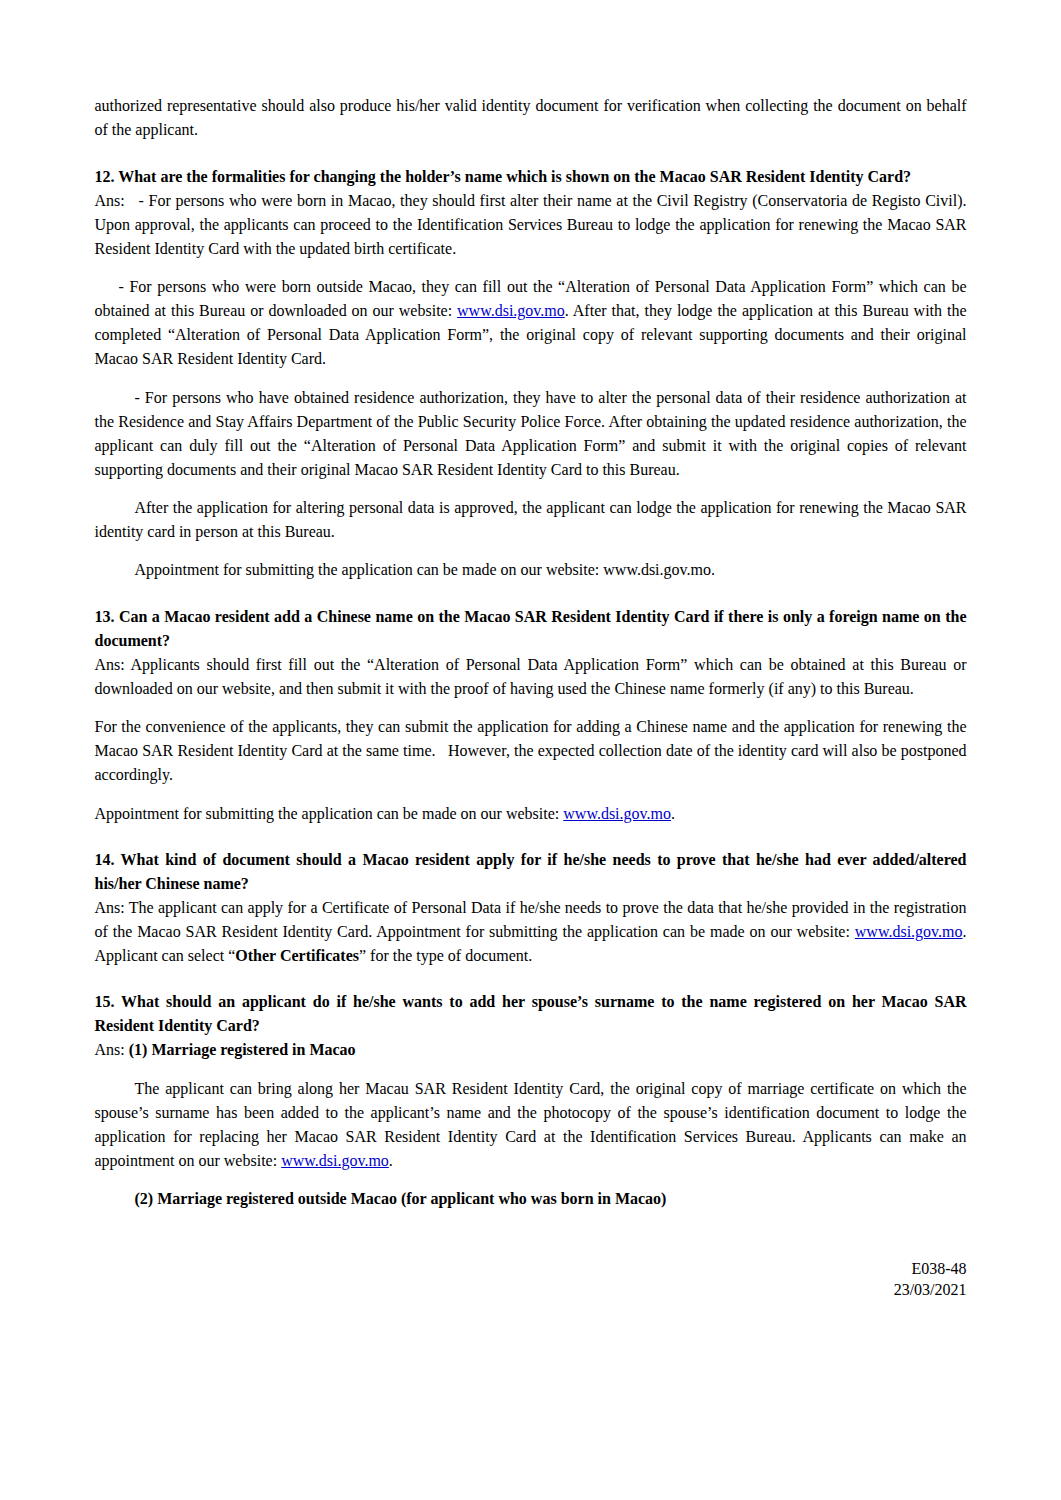authorized representative should also produce his/her valid identity document for verification when collecting the document on behalf of the applicant.
12. What are the formalities for changing the holder’s name which is shown on the Macao SAR Resident Identity Card?
Ans: - For persons who were born in Macao, they should first alter their name at the Civil Registry (Conservatoria de Registo Civil). Upon approval, the applicants can proceed to the Identification Services Bureau to lodge the application for renewing the Macao SAR Resident Identity Card with the updated birth certificate.
- For persons who were born outside Macao, they can fill out the “Alteration of Personal Data Application Form” which can be obtained at this Bureau or downloaded on our website: www.dsi.gov.mo. After that, they lodge the application at this Bureau with the completed “Alteration of Personal Data Application Form”, the original copy of relevant supporting documents and their original Macao SAR Resident Identity Card.
- For persons who have obtained residence authorization, they have to alter the personal data of their residence authorization at the Residence and Stay Affairs Department of the Public Security Police Force. After obtaining the updated residence authorization, the applicant can duly fill out the “Alteration of Personal Data Application Form” and submit it with the original copies of relevant supporting documents and their original Macao SAR Resident Identity Card to this Bureau.
After the application for altering personal data is approved, the applicant can lodge the application for renewing the Macao SAR identity card in person at this Bureau.
Appointment for submitting the application can be made on our website: www.dsi.gov.mo.
13. Can a Macao resident add a Chinese name on the Macao SAR Resident Identity Card if there is only a foreign name on the document?
Ans: Applicants should first fill out the “Alteration of Personal Data Application Form” which can be obtained at this Bureau or downloaded on our website, and then submit it with the proof of having used the Chinese name formerly (if any) to this Bureau.
For the convenience of the applicants, they can submit the application for adding a Chinese name and the application for renewing the Macao SAR Resident Identity Card at the same time. However, the expected collection date of the identity card will also be postponed accordingly.
Appointment for submitting the application can be made on our website: www.dsi.gov.mo.
14. What kind of document should a Macao resident apply for if he/she needs to prove that he/she had ever added/altered his/her Chinese name?
Ans: The applicant can apply for a Certificate of Personal Data if he/she needs to prove the data that he/she provided in the registration of the Macao SAR Resident Identity Card. Appointment for submitting the application can be made on our website: www.dsi.gov.mo. Applicant can select “Other Certificates” for the type of document.
15. What should an applicant do if he/she wants to add her spouse’s surname to the name registered on her Macao SAR Resident Identity Card?
Ans: (1) Marriage registered in Macao
The applicant can bring along her Macau SAR Resident Identity Card, the original copy of marriage certificate on which the spouse’s surname has been added to the applicant’s name and the photocopy of the spouse’s identification document to lodge the application for replacing her Macao SAR Resident Identity Card at the Identification Services Bureau. Applicants can make an appointment on our website: www.dsi.gov.mo.
(2) Marriage registered outside Macao (for applicant who was born in Macao)
E038-48
23/03/2021